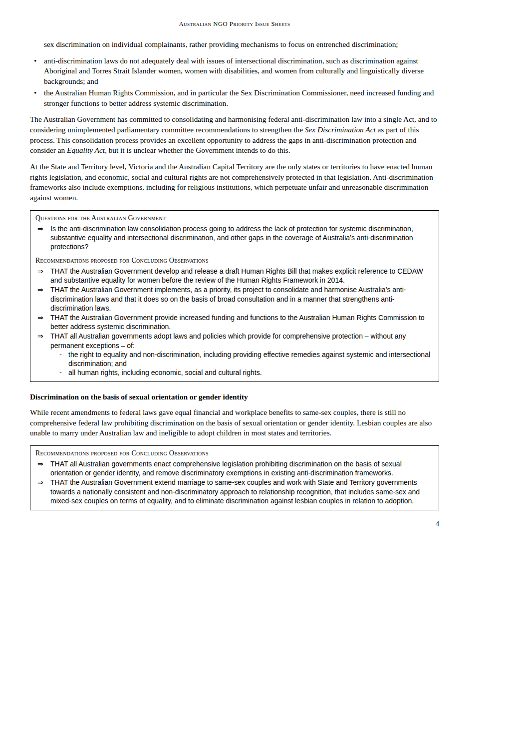Australian NGO Priority Issue Sheets
sex discrimination on individual complainants, rather providing mechanisms to focus on entrenched discrimination;
anti-discrimination laws do not adequately deal with issues of intersectional discrimination, such as discrimination against Aboriginal and Torres Strait Islander women, women with disabilities, and women from culturally and linguistically diverse backgrounds; and
the Australian Human Rights Commission, and in particular the Sex Discrimination Commissioner, need increased funding and stronger functions to better address systemic discrimination.
The Australian Government has committed to consolidating and harmonising federal anti-discrimination law into a single Act, and to considering unimplemented parliamentary committee recommendations to strengthen the Sex Discrimination Act as part of this process. This consolidation process provides an excellent opportunity to address the gaps in anti-discrimination protection and consider an Equality Act, but it is unclear whether the Government intends to do this.
At the State and Territory level, Victoria and the Australian Capital Territory are the only states or territories to have enacted human rights legislation, and economic, social and cultural rights are not comprehensively protected in that legislation. Anti-discrimination frameworks also include exemptions, including for religious institutions, which perpetuate unfair and unreasonable discrimination against women.
Questions for the Australian Government
Is the anti-discrimination law consolidation process going to address the lack of protection for systemic discrimination, substantive equality and intersectional discrimination, and other gaps in the coverage of Australia’s anti-discrimination protections?
Recommendations proposed for Concluding Observations
THAT the Australian Government develop and release a draft Human Rights Bill that makes explicit reference to CEDAW and substantive equality for women before the review of the Human Rights Framework in 2014.
THAT the Australian Government implements, as a priority, its project to consolidate and harmonise Australia’s anti-discrimination laws and that it does so on the basis of broad consultation and in a manner that strengthens anti-discrimination laws.
THAT the Australian Government provide increased funding and functions to the Australian Human Rights Commission to better address systemic discrimination.
THAT all Australian governments adopt laws and policies which provide for comprehensive protection – without any permanent exceptions – of:
the right to equality and non-discrimination, including providing effective remedies against systemic and intersectional discrimination; and
all human rights, including economic, social and cultural rights.
Discrimination on the basis of sexual orientation or gender identity
While recent amendments to federal laws gave equal financial and workplace benefits to same-sex couples, there is still no comprehensive federal law prohibiting discrimination on the basis of sexual orientation or gender identity. Lesbian couples are also unable to marry under Australian law and ineligible to adopt children in most states and territories.
Recommendations proposed for Concluding Observations
THAT all Australian governments enact comprehensive legislation prohibiting discrimination on the basis of sexual orientation or gender identity, and remove discriminatory exemptions in existing anti-discrimination frameworks.
THAT the Australian Government extend marriage to same-sex couples and work with State and Territory governments towards a nationally consistent and non-discriminatory approach to relationship recognition, that includes same-sex and mixed-sex couples on terms of equality, and to eliminate discrimination against lesbian couples in relation to adoption.
4